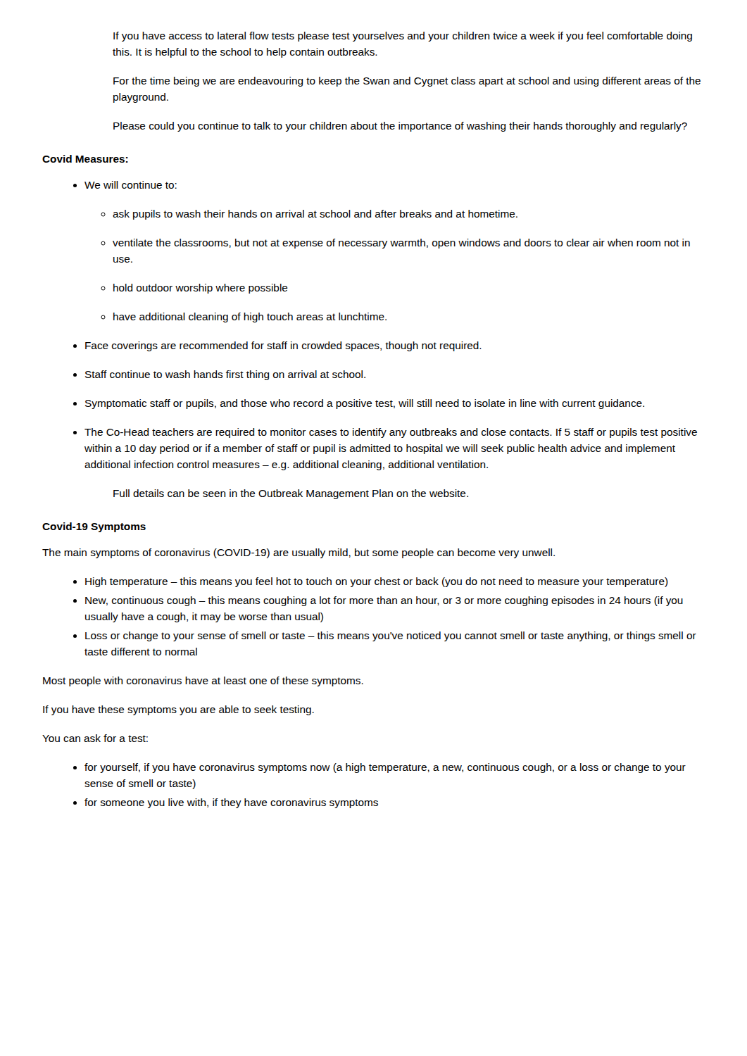If you have access to lateral flow tests please test yourselves and your children twice a week if you feel comfortable doing this. It is helpful to the school to help contain outbreaks.
For the time being we are endeavouring to keep the Swan and Cygnet class apart at school and using different areas of the playground.
Please could you continue to talk to your children about the importance of washing their hands thoroughly and regularly?
Covid Measures:
We will continue to:
ask pupils to wash their hands on arrival at school and after breaks and at hometime.
ventilate the classrooms, but not at expense of necessary warmth, open windows and doors to clear air when room not in use.
hold outdoor worship where possible
have additional cleaning of high touch areas at lunchtime.
Face coverings are recommended for staff in crowded spaces, though not required.
Staff continue to wash hands first thing on arrival at school.
Symptomatic staff or pupils, and those who record a positive test, will still need to isolate in line with current guidance.
The Co-Head teachers are required to monitor cases to identify any outbreaks and close contacts. If 5 staff or pupils test positive within a 10 day period or if a member of staff or pupil is admitted to hospital we will seek public health advice and implement additional infection control measures – e.g. additional cleaning, additional ventilation.
Full details can be seen in the Outbreak Management Plan on the website.
Covid-19 Symptoms
The main symptoms of coronavirus (COVID-19) are usually mild, but some people can become very unwell.
High temperature – this means you feel hot to touch on your chest or back (you do not need to measure your temperature)
New, continuous cough – this means coughing a lot for more than an hour, or 3 or more coughing episodes in 24 hours (if you usually have a cough, it may be worse than usual)
Loss or change to your sense of smell or taste – this means you've noticed you cannot smell or taste anything, or things smell or taste different to normal
Most people with coronavirus have at least one of these symptoms.
If you have these symptoms you are able to seek testing.
You can ask for a test:
for yourself, if you have coronavirus symptoms now (a high temperature, a new, continuous cough, or a loss or change to your sense of smell or taste)
for someone you live with, if they have coronavirus symptoms